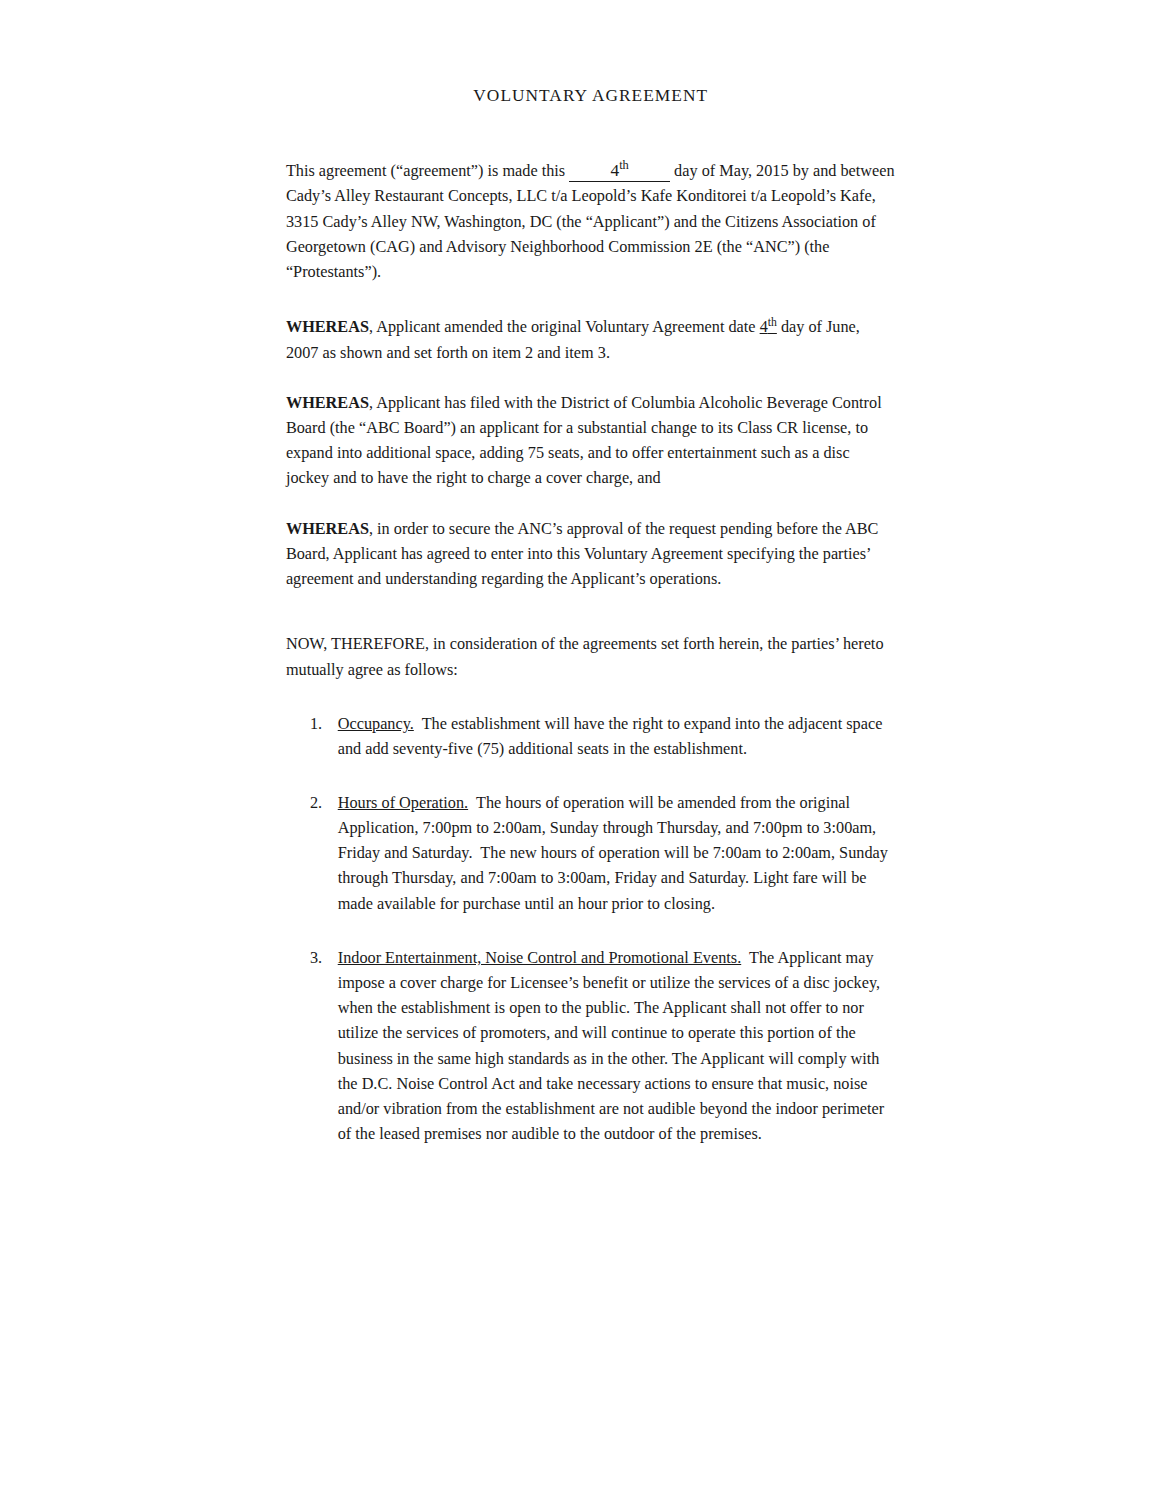VOLUNTARY AGREEMENT
This agreement (“agreement”) is made this 4th day of May, 2015 by and between Cady’s Alley Restaurant Concepts, LLC t/a Leopold’s Kafe Konditorei t/a Leopold’s Kafe, 3315 Cady’s Alley NW, Washington, DC (the “Applicant”) and the Citizens Association of Georgetown (CAG) and Advisory Neighborhood Commission 2E (the “ANC”) (the “Protestants”).
WHEREAS, Applicant amended the original Voluntary Agreement date 4th day of June, 2007 as shown and set forth on item 2 and item 3.
WHEREAS, Applicant has filed with the District of Columbia Alcoholic Beverage Control Board (the “ABC Board”) an applicant for a substantial change to its Class CR license, to expand into additional space, adding 75 seats, and to offer entertainment such as a disc jockey and to have the right to charge a cover charge, and
WHEREAS, in order to secure the ANC’s approval of the request pending before the ABC Board, Applicant has agreed to enter into this Voluntary Agreement specifying the parties’ agreement and understanding regarding the Applicant’s operations.
NOW, THEREFORE, in consideration of the agreements set forth herein, the parties’ hereto mutually agree as follows:
Occupancy. The establishment will have the right to expand into the adjacent space and add seventy-five (75) additional seats in the establishment.
Hours of Operation. The hours of operation will be amended from the original Application, 7:00pm to 2:00am, Sunday through Thursday, and 7:00pm to 3:00am, Friday and Saturday. The new hours of operation will be 7:00am to 2:00am, Sunday through Thursday, and 7:00am to 3:00am, Friday and Saturday. Light fare will be made available for purchase until an hour prior to closing.
Indoor Entertainment, Noise Control and Promotional Events. The Applicant may impose a cover charge for Licensee’s benefit or utilize the services of a disc jockey, when the establishment is open to the public. The Applicant shall not offer to nor utilize the services of promoters, and will continue to operate this portion of the business in the same high standards as in the other. The Applicant will comply with the D.C. Noise Control Act and take necessary actions to ensure that music, noise and/or vibration from the establishment are not audible beyond the indoor perimeter of the leased premises nor audible to the outdoor of the premises.